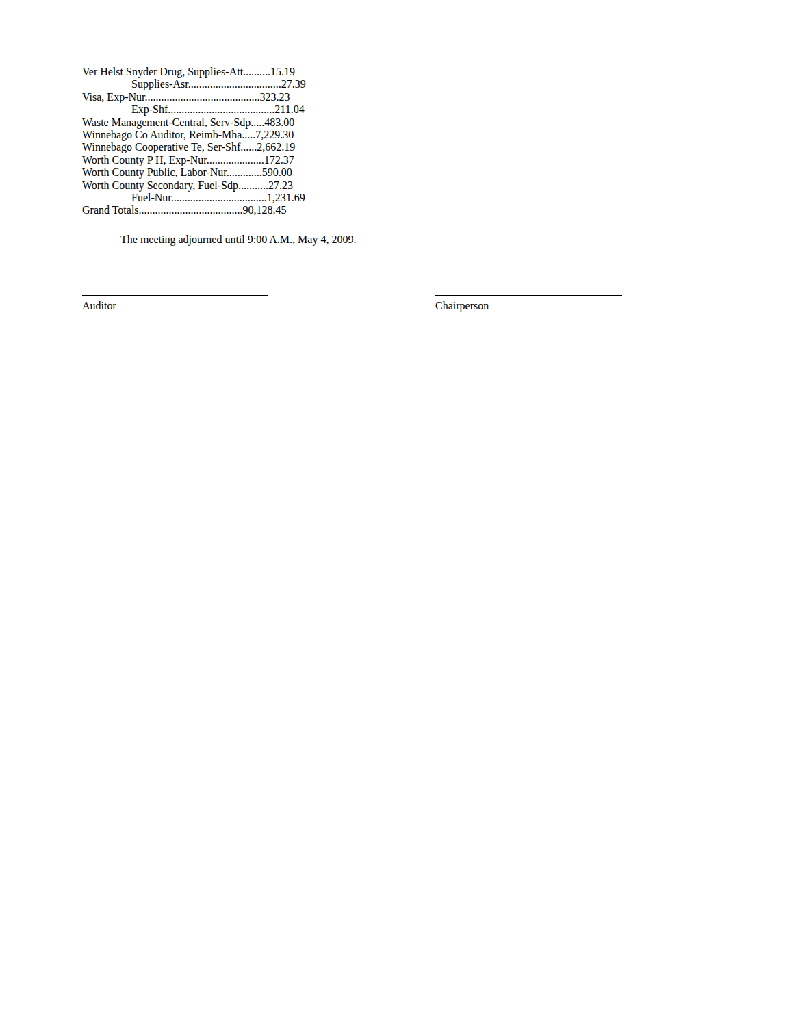Ver Helst Snyder Drug, Supplies-Att..........15.19
Supplies-Asr..................................27.39
Visa, Exp-Nur..........................................323.23
Exp-Shf.......................................211.04
Waste Management-Central, Serv-Sdp.....483.00
Winnebago Co Auditor, Reimb-Mha.....7,229.30
Winnebago Cooperative Te, Ser-Shf......2,662.19
Worth County P H, Exp-Nur.....................172.37
Worth County Public, Labor-Nur.............590.00
Worth County Secondary, Fuel-Sdp...........27.23
Fuel-Nur...................................1,231.69
Grand Totals......................................90,128.45
The meeting adjourned until 9:00 A.M., May 4, 2009.
| Auditor | Chairperson |